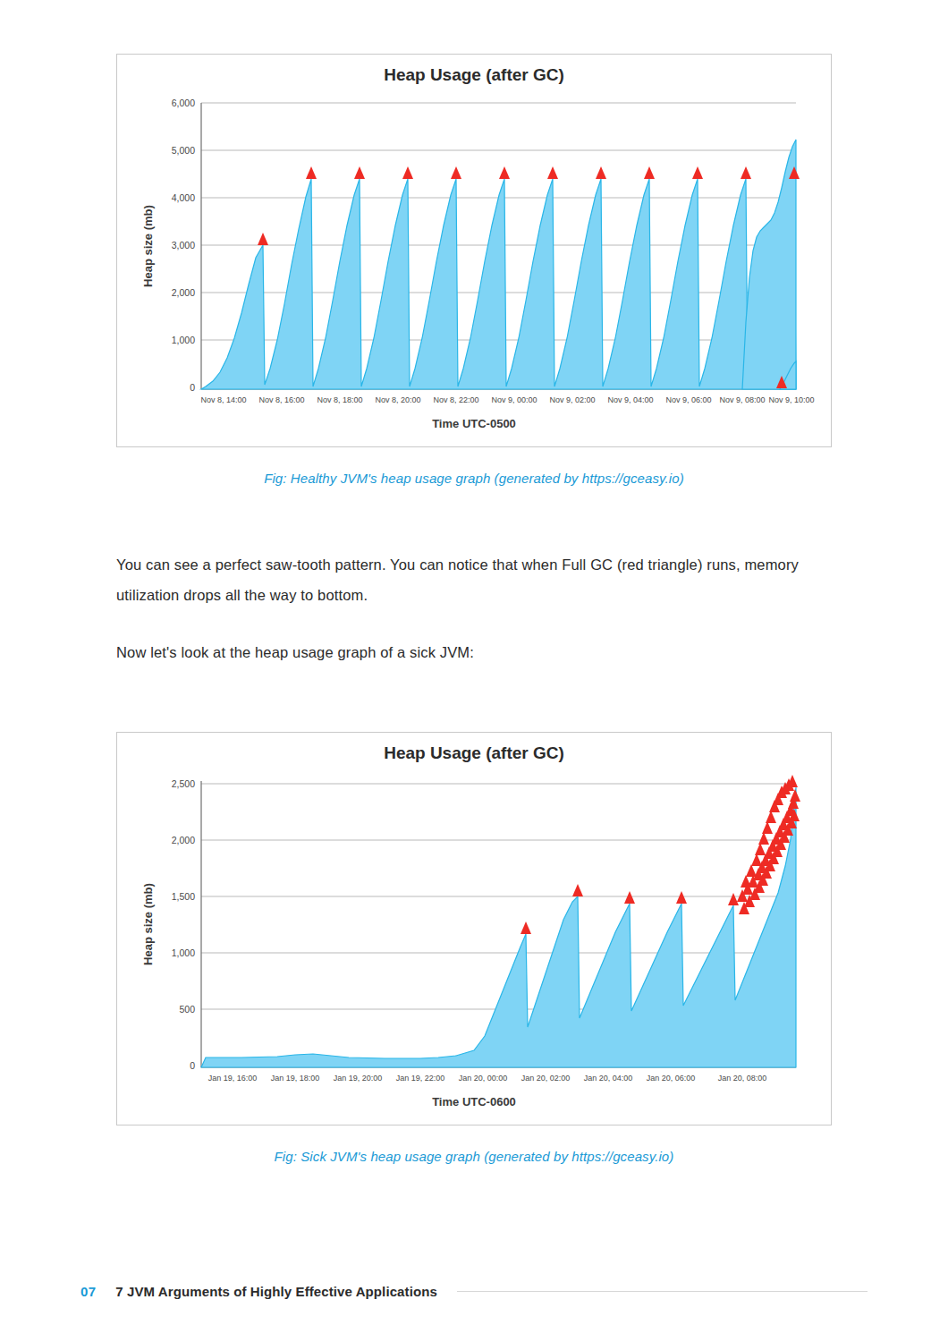Heap Usage (after GC) — Healthy JVM Heap Usage (after GC) 6,000 5,000 4,000 3,000 2,000 1,000 0 Heap size (mb) Nov 8, 14:00 Nov 8, 16:00 Nov 8, 18:00 Nov 8, 20:00 Nov 8, 22:00 Nov 9, 00:00 Nov 9, 02:00 Nov 9, 04:00 Nov 9, 06:00 Nov 9, 08:00 Nov 9, 10:00 Time UTC-0500
Fig: Healthy JVM's heap usage graph (generated by https://gceasy.io)
You can see a perfect saw-tooth pattern. You can notice that when Full GC (red triangle) runs, memory utilization drops all the way to bottom.
Now let's look at the heap usage graph of a sick JVM:
Heap Usage (after GC) — Sick JVM Heap Usage (after GC) 2,500 2,000 1,500 1,000 500 0 Heap size (mb) Jan 19, 16:00 Jan 19, 18:00 Jan 19, 20:00 Jan 19, 22:00 Jan 20, 00:00 Jan 20, 02:00 Jan 20, 04:00 Jan 20, 06:00 Jan 20, 08:00 Time UTC-0600
Fig: Sick JVM's heap usage graph (generated by https://gceasy.io)
07 7 JVM Arguments of Highly Effective Applications